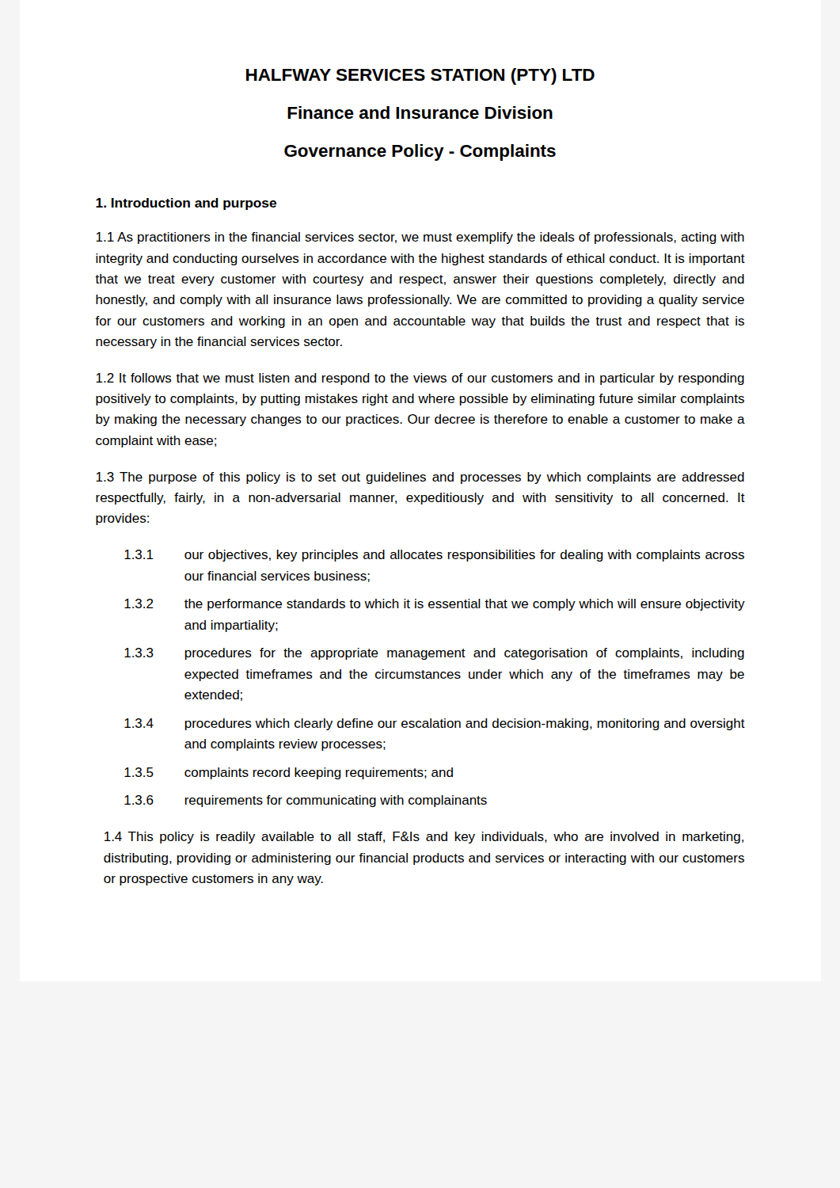HALFWAY SERVICES STATION (PTY) LTD
Finance and Insurance Division
Governance Policy - Complaints
1. Introduction and purpose
1.1 As practitioners in the financial services sector, we must exemplify the ideals of professionals, acting with integrity and conducting ourselves in accordance with the highest standards of ethical conduct. It is important that we treat every customer with courtesy and respect, answer their questions completely, directly and honestly, and comply with all insurance laws professionally. We are committed to providing a quality service for our customers and working in an open and accountable way that builds the trust and respect that is necessary in the financial services sector.
1.2 It follows that we must listen and respond to the views of our customers and in particular by responding positively to complaints, by putting mistakes right and where possible by eliminating future similar complaints by making the necessary changes to our practices. Our decree is therefore to enable a customer to make a complaint with ease;
1.3 The purpose of this policy is to set out guidelines and processes by which complaints are addressed respectfully, fairly, in a non-adversarial manner, expeditiously and with sensitivity to all concerned. It provides:
1.3.1 our objectives, key principles and allocates responsibilities for dealing with complaints across our financial services business;
1.3.2 the performance standards to which it is essential that we comply which will ensure objectivity and impartiality;
1.3.3 procedures for the appropriate management and categorisation of complaints, including expected timeframes and the circumstances under which any of the timeframes may be extended;
1.3.4 procedures which clearly define our escalation and decision-making, monitoring and oversight and complaints review processes;
1.3.5 complaints record keeping requirements; and
1.3.6 requirements for communicating with complainants
1.4 This policy is readily available to all staff, F&Is and key individuals, who are involved in marketing, distributing, providing or administering our financial products and services or interacting with our customers or prospective customers in any way.